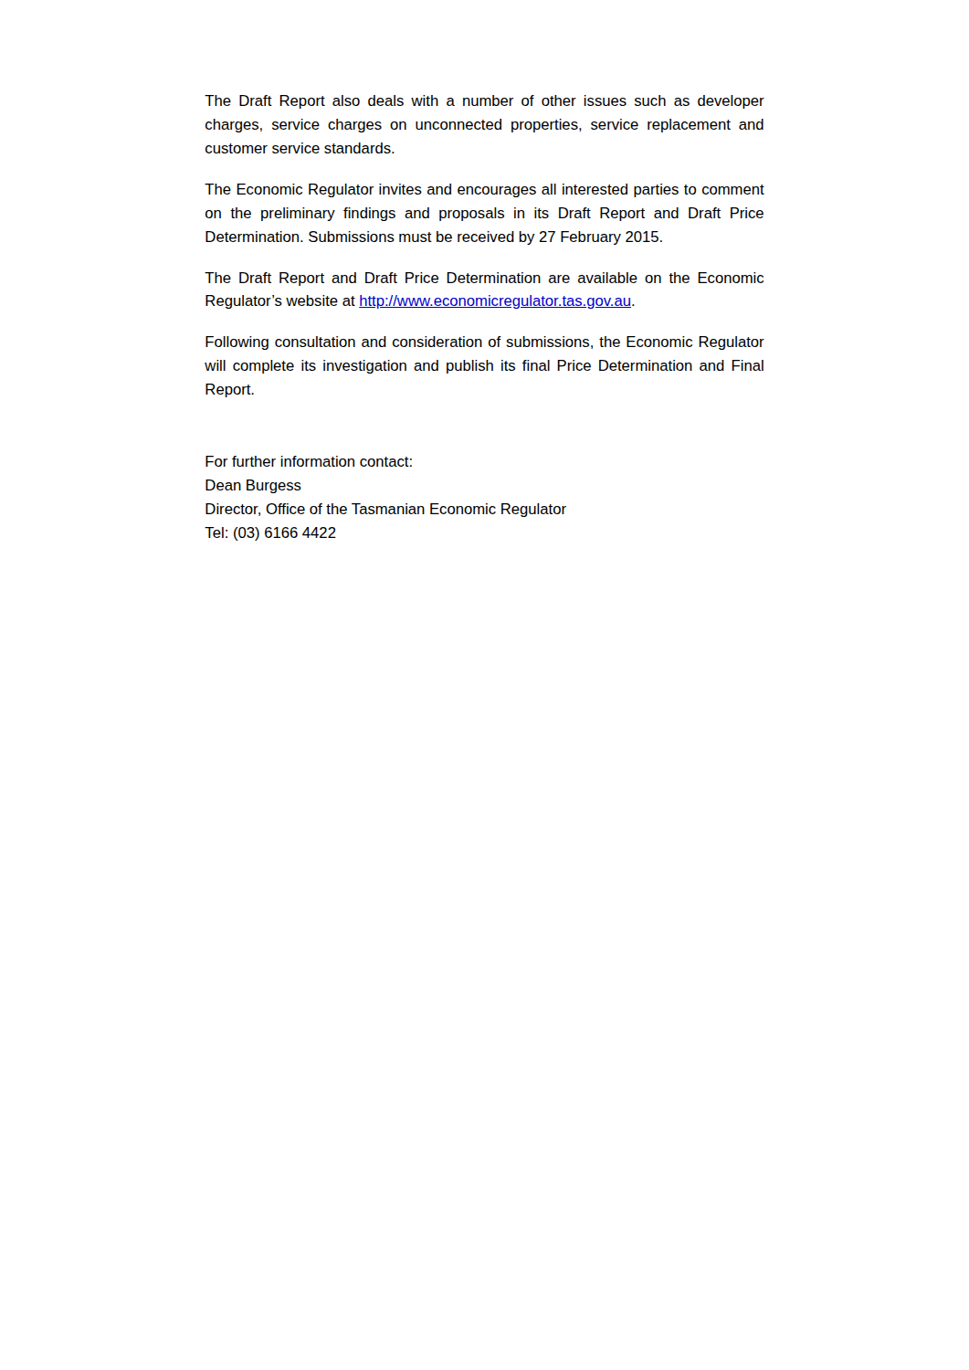The Draft Report also deals with a number of other issues such as developer charges, service charges on unconnected properties, service replacement and customer service standards.
The Economic Regulator invites and encourages all interested parties to comment on the preliminary findings and proposals in its Draft Report and Draft Price Determination. Submissions must be received by 27 February 2015.
The Draft Report and Draft Price Determination are available on the Economic Regulator’s website at http://www.economicregulator.tas.gov.au.
Following consultation and consideration of submissions, the Economic Regulator will complete its investigation and publish its final Price Determination and Final Report.
For further information contact:
Dean Burgess
Director, Office of the Tasmanian Economic Regulator
Tel: (03) 6166 4422